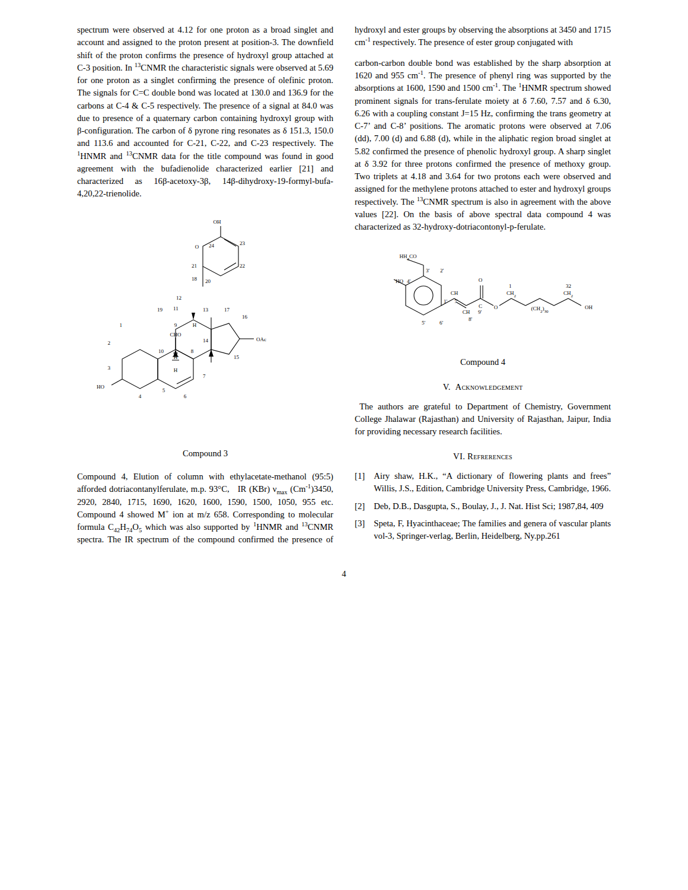spectrum were observed at 4.12 for one proton as a broad singlet and account and assigned to the proton present at position-3. The downfield shift of the proton confirms the presence of hydroxyl group attached at C-3 position. In 13CNMR the characteristic signals were observed at 5.69 for one proton as a singlet confirming the presence of olefinic proton. The signals for C=C double bond was located at 130.0 and 136.9 for the carbons at C-4 & C-5 respectively. The presence of a signal at 84.0 was due to presence of a quaternary carbon containing hydroxyl group with β-configuration. The carbon of δ pyrone ring resonates as δ 151.3, 150.0 and 113.6 and accounted for C-21, C-22, and C-23 respectively. The 1HNMR and 13CNMR data for the title compound was found in good agreement with the bufadienolide characterized earlier [21] and characterized as 16β-acetoxy-3β, 14β-dihydroxy-19-formyl-bufa-4,20,22-trienolide.
OH O 24 23 22 21 20 18 12 19 11 13 17 16 OAc CHO 1 9 H 14 2 10 H 8 15 3 H 7 HO 4 5 6
Compound 3
Compound 4, Elution of column with ethylacetate-methanol (95:5) afforded dotriacontanylferulate, m.p. 93°C, IR (KBr) νmax (Cm-1)3450, 2920, 2840, 1715, 1690, 1620, 1600, 1590, 1500, 1050, 955 etc. Compound 4 showed M+ ion at m/z 658. Corresponding to molecular formula C42H74O5 which was also supported by 1HNMR and 13CNMR spectra. The IR spectrum of the compound confirmed the presence of hydroxyl and ester groups by observing the absorptions at 3450 and 1715 cm-1 respectively. The presence of ester group conjugated with
carbon-carbon double bond was established by the sharp absorption at 1620 and 955 cm-1. The presence of phenyl ring was supported by the absorptions at 1600, 1590 and 1500 cm-1. The 1HNMR spectrum showed prominent signals for trans-ferulate moiety at δ 7.60, 7.57 and δ 6.30, 6.26 with a coupling constant J=15 Hz, confirming the trans geometry at C-7’ and C-8’ positions. The aromatic protons were observed at 7.06 (dd), 7.00 (d) and 6.88 (d), while in the aliphatic region broad singlet at 5.82 confirmed the presence of phenolic hydroxyl group. A sharp singlet at δ 3.92 for three protons confirmed the presence of methoxy group. Two triplets at 4.18 and 3.64 for two protons each were observed and assigned for the methylene protons attached to ester and hydroxyl groups respectively. The 13CNMR spectrum is also in agreement with the above values [22]. On the basis of above spectral data compound 4 was characterized as 32-hydroxy-dotriacontonyl-p-ferulate.
H H3CO 3' 2' HO 4' 1' 7' CH CH 8' O C 9' O CH2 1 (CH2)30 CH2 32 OH 5' 6'
Compound 4
V. Acknowledgement
The authors are grateful to Department of Chemistry, Government College Jhalawar (Rajasthan) and University of Rajasthan, Jaipur, India for providing necessary research facilities.
VI. Refrerences
[1] Airy shaw, H.K., “A dictionary of flowering plants and frees” Willis, J.S., Edition, Cambridge University Press, Cambridge, 1966.
[2] Deb, D.B., Dasgupta, S., Boulay, J., J. Nat. Hist Sci; 1987,84, 409
[3] Speta, F, Hyacinthaceae; The families and genera of vascular plants vol-3, Springer-verlag, Berlin, Heidelberg, Ny.pp.261
4